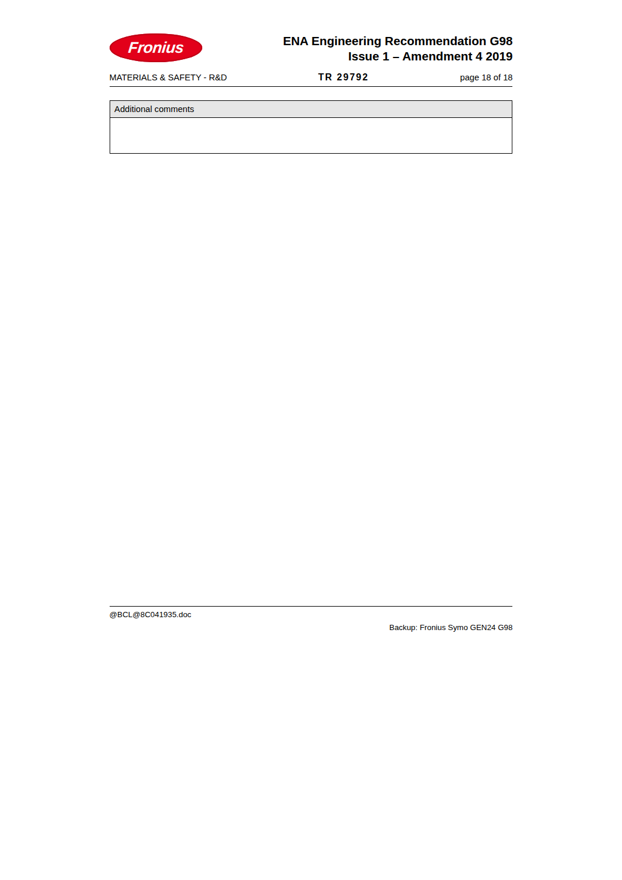Fronius
ENA Engineering Recommendation G98
Issue 1 – Amendment 4 2019
MATERIALS & SAFETY - R&D
TR 29792
page 18 of 18
Additional comments
@BCL@8C041935.doc
Backup: Fronius Symo GEN24 G98